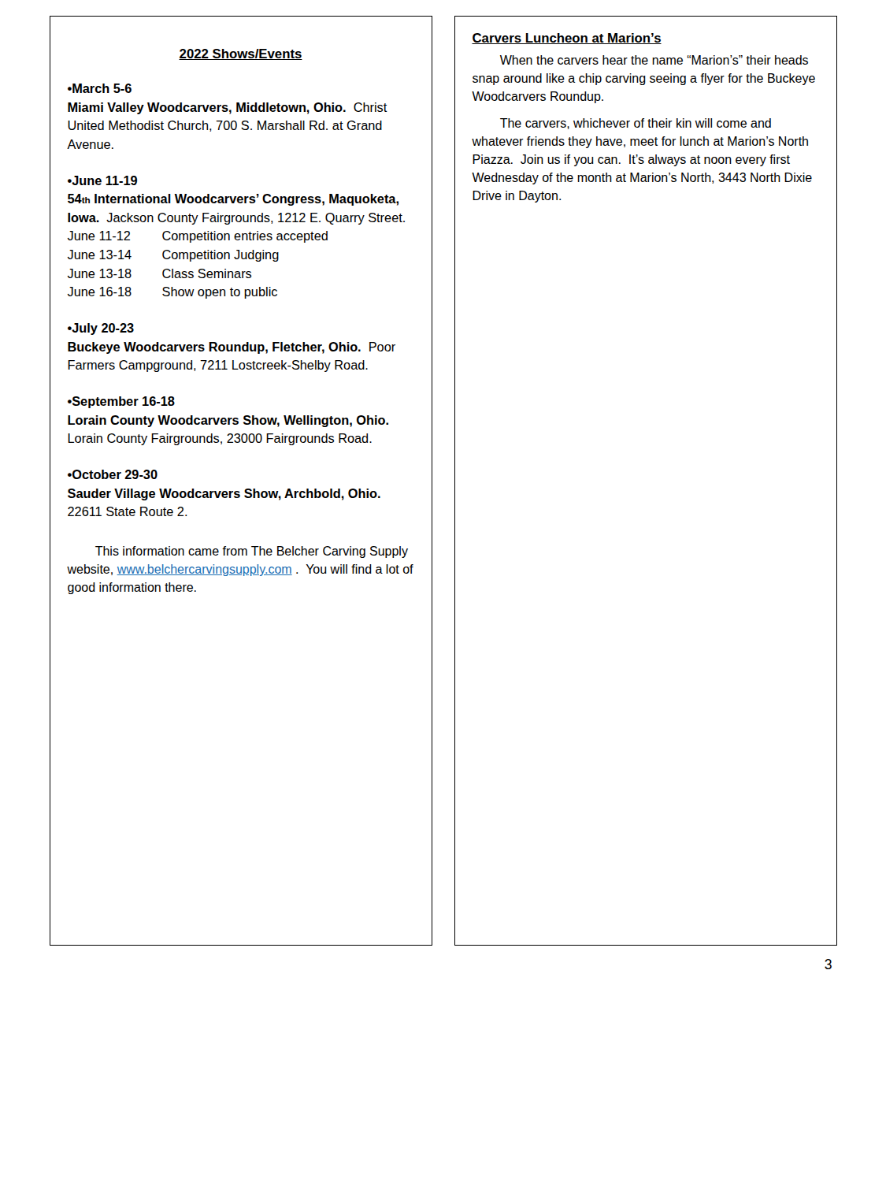2022 Shows/Events
•March 5-6
Miami Valley Woodcarvers, Middletown, Ohio. Christ United Methodist Church, 700 S. Marshall Rd. at Grand Avenue.
•June 11-19
54th International Woodcarvers’ Congress, Maquoketa, Iowa. Jackson County Fairgrounds, 1212 E. Quarry Street.
June 11-12 Competition entries accepted June 13-14 Competition Judging June 13-18 Class Seminars June 16-18 Show open to public
•July 20-23
Buckeye Woodcarvers Roundup, Fletcher, Ohio. Poor Farmers Campground, 7211 Lostcreek-Shelby Road.
•September 16-18
Lorain County Woodcarvers Show, Wellington, Ohio. Lorain County Fairgrounds, 23000 Fairgrounds Road.
•October 29-30
Sauder Village Woodcarvers Show, Archbold, Ohio. 22611 State Route 2.
This information came from The Belcher Carving Supply website, www.belchercarvingsupply.com . You will find a lot of good information there.
Carvers Luncheon at Marion’s
When the carvers hear the name “Marion’s” their heads snap around like a chip carving seeing a flyer for the Buckeye Woodcarvers Roundup.
The carvers, whichever of their kin will come and whatever friends they have, meet for lunch at Marion’s North Piazza. Join us if you can. It’s always at noon every first Wednesday of the month at Marion’s North, 3443 North Dixie Drive in Dayton.
3